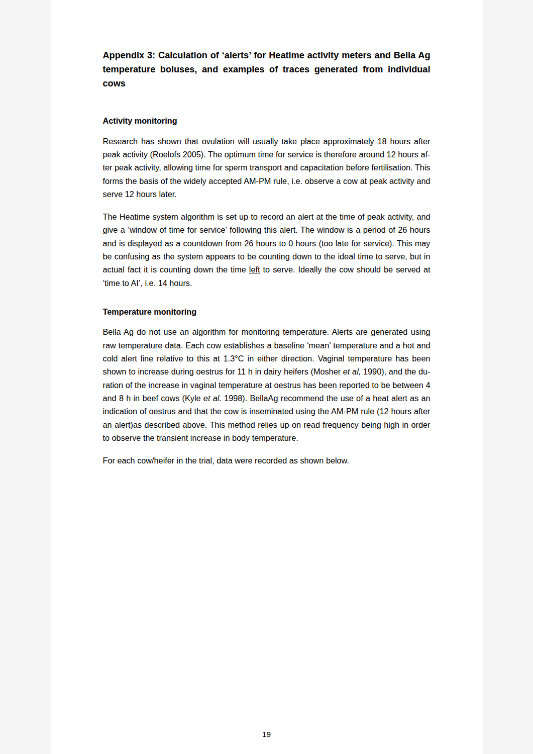Appendix 3: Calculation of ‘alerts’ for Heatime activity meters and Bella Ag temperature boluses, and examples of traces generated from individual cows
Activity monitoring
Research has shown that ovulation will usually take place approximately 18 hours after peak activity (Roelofs 2005). The optimum time for service is therefore around 12 hours after peak activity, allowing time for sperm transport and capacitation before fertilisation. This forms the basis of the widely accepted AM-PM rule, i.e. observe a cow at peak activity and serve 12 hours later.
The Heatime system algorithm is set up to record an alert at the time of peak activity, and give a ‘window of time for service’ following this alert. The window is a period of 26 hours and is displayed as a countdown from 26 hours to 0 hours (too late for service). This may be confusing as the system appears to be counting down to the ideal time to serve, but in actual fact it is counting down the time left to serve. Ideally the cow should be served at ‘time to AI’, i.e. 14 hours.
Temperature monitoring
Bella Ag do not use an algorithm for monitoring temperature. Alerts are generated using raw temperature data. Each cow establishes a baseline ‘mean’ temperature and a hot and cold alert line relative to this at 1.3°C in either direction. Vaginal temperature has been shown to increase during oestrus for 11 h in dairy heifers (Mosher et al, 1990), and the duration of the increase in vaginal temperature at oestrus has been reported to be between 4 and 8 h in beef cows (Kyle et al. 1998). BellaAg recommend the use of a heat alert as an indication of oestrus and that the cow is inseminated using the AM-PM rule (12 hours after an alert)as described above. This method relies up on read frequency being high in order to observe the transient increase in body temperature.
For each cow/heifer in the trial, data were recorded as shown below.
19